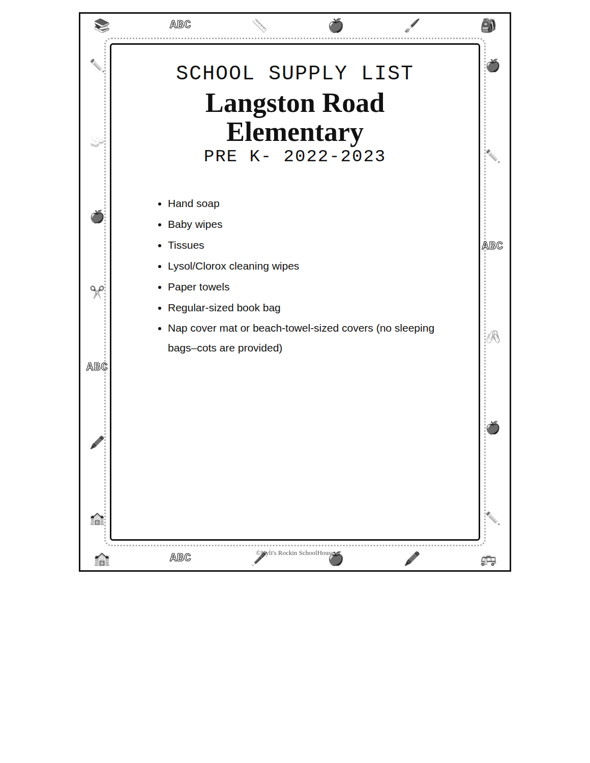📚 ABC 📏 🍎 🖌️ 🎒
✏️ 🧽 🍎 ✂️ ABC 🖍️ 🏫
🍎 ✏️ ABC 🖇️ 🍎 ✏️
🏫 ABC 🖊️ 🍎 🖍️ 🚌
School Supply List
Langston Road Elementary
Pre K- 2022-2023
Hand soap
Baby wipes
Tissues
Lysol/Clorox cleaning wipes
Paper towels
Regular-sized book bag
Nap cover mat or beach-towel-sized covers (no sleeping bags–cots are provided)
©Kyli's Rockin SchoolHouse